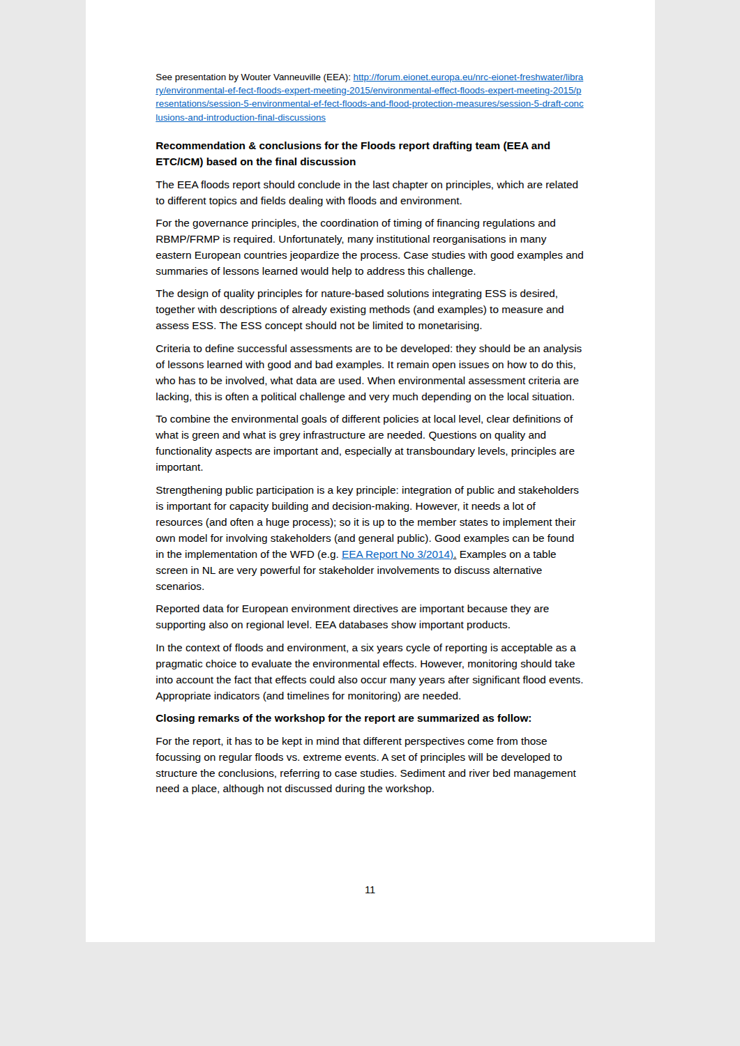See presentation by Wouter Vanneuville (EEA): http://forum.eionet.europa.eu/nrc-eionet-freshwater/library/environmental-ef-fect-floods-expert-meeting-2015/environmental-effect-floods-expert-meeting-2015/presentations/session-5-environmental-ef-fect-floods-and-flood-protection-measures/session-5-draft-conclusions-and-introduction-final-discussions
Recommendation & conclusions for the Floods report drafting team (EEA and ETC/ICM) based on the final discussion
The EEA floods report should conclude in the last chapter on principles, which are related to different topics and fields dealing with floods and environment.
For the governance principles, the coordination of timing of financing regulations and RBMP/FRMP is required. Unfortunately, many institutional reorganisations in many eastern European countries jeopardize the process. Case studies with good examples and summaries of lessons learned would help to address this challenge.
The design of quality principles for nature-based solutions integrating ESS is desired, together with descriptions of already existing methods (and examples) to measure and assess ESS. The ESS concept should not be limited to monetarising.
Criteria to define successful assessments are to be developed: they should be an analysis of lessons learned with good and bad examples. It remain open issues on how to do this, who has to be involved, what data are used. When environmental assessment criteria are lacking, this is often a political challenge and very much depending on the local situation.
To combine the environmental goals of different policies at local level, clear definitions of what is green and what is grey infrastructure are needed. Questions on quality and functionality aspects are important and, especially at transboundary levels, principles are important.
Strengthening public participation is a key principle: integration of public and stakeholders is important for capacity building and decision-making. However, it needs a lot of resources (and often a huge process); so it is up to the member states to implement their own model for involving stakeholders (and general public). Good examples can be found in the implementation of the WFD (e.g. EEA Report No 3/2014). Examples on a table screen in NL are very powerful for stakeholder involvements to discuss alternative scenarios.
Reported data for European environment directives are important because they are supporting also on regional level. EEA databases show important products.
In the context of floods and environment, a six years cycle of reporting is acceptable as a pragmatic choice to evaluate the environmental effects. However, monitoring should take into account the fact that effects could also occur many years after significant flood events. Appropriate indicators (and timelines for monitoring) are needed.
Closing remarks of the workshop for the report are summarized as follow:
For the report, it has to be kept in mind that different perspectives come from those focussing on regular floods vs. extreme events. A set of principles will be developed to structure the conclusions, referring to case studies. Sediment and river bed management need a place, although not discussed during the workshop.
11